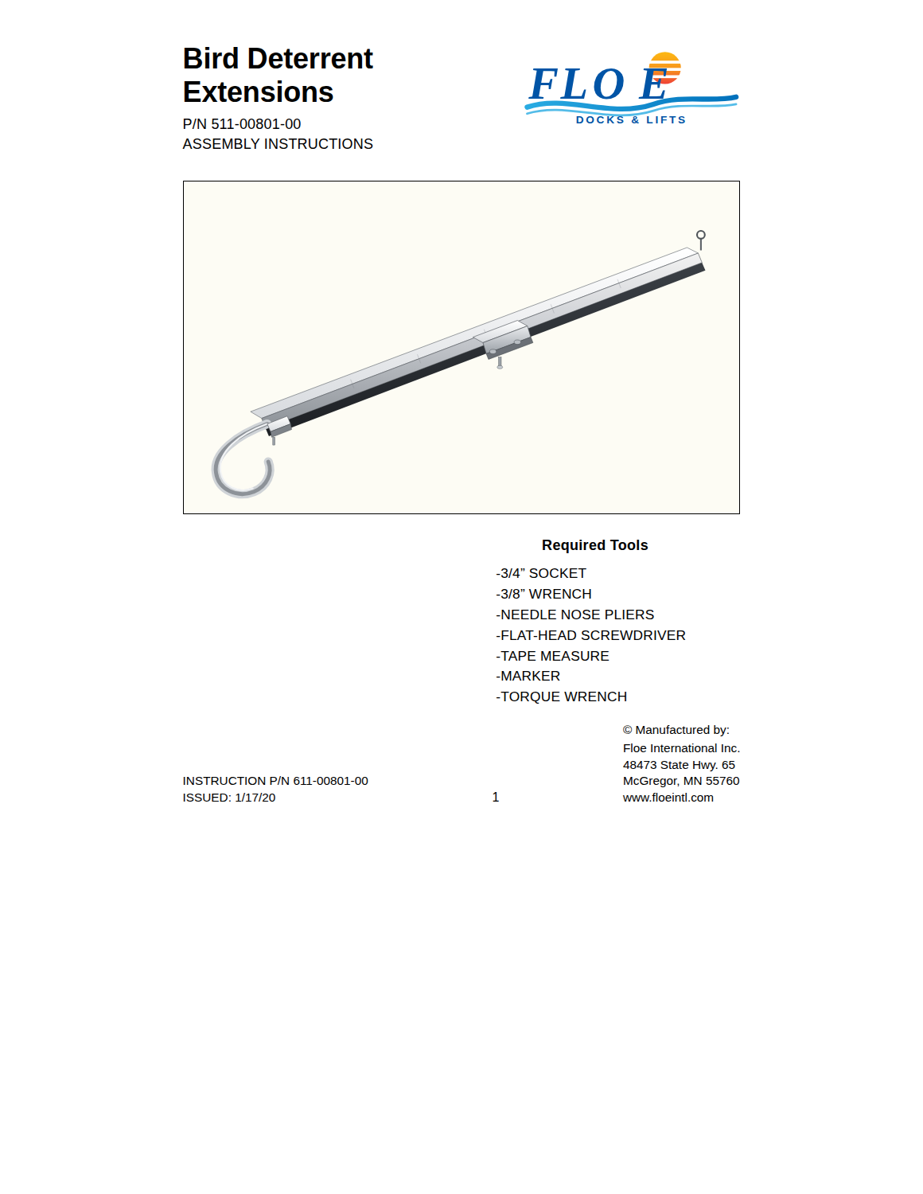Bird Deterrent Extensions
P/N 511-00801-00
ASSEMBLY INSTRUCTIONS
F L O E DOCKS & LIFTS
Required Tools
-3/4” SOCKET
-3/8” WRENCH
-NEEDLE NOSE PLIERS
-FLAT-HEAD SCREWDRIVER
-TAPE MEASURE
-MARKER
-TORQUE WRENCH
INSTRUCTION P/N 611-00801-00
ISSUED: 1/17/20
1
© Manufactured by:
Floe International Inc.
48473 State Hwy. 65
McGregor, MN 55760
www.floeintl.com